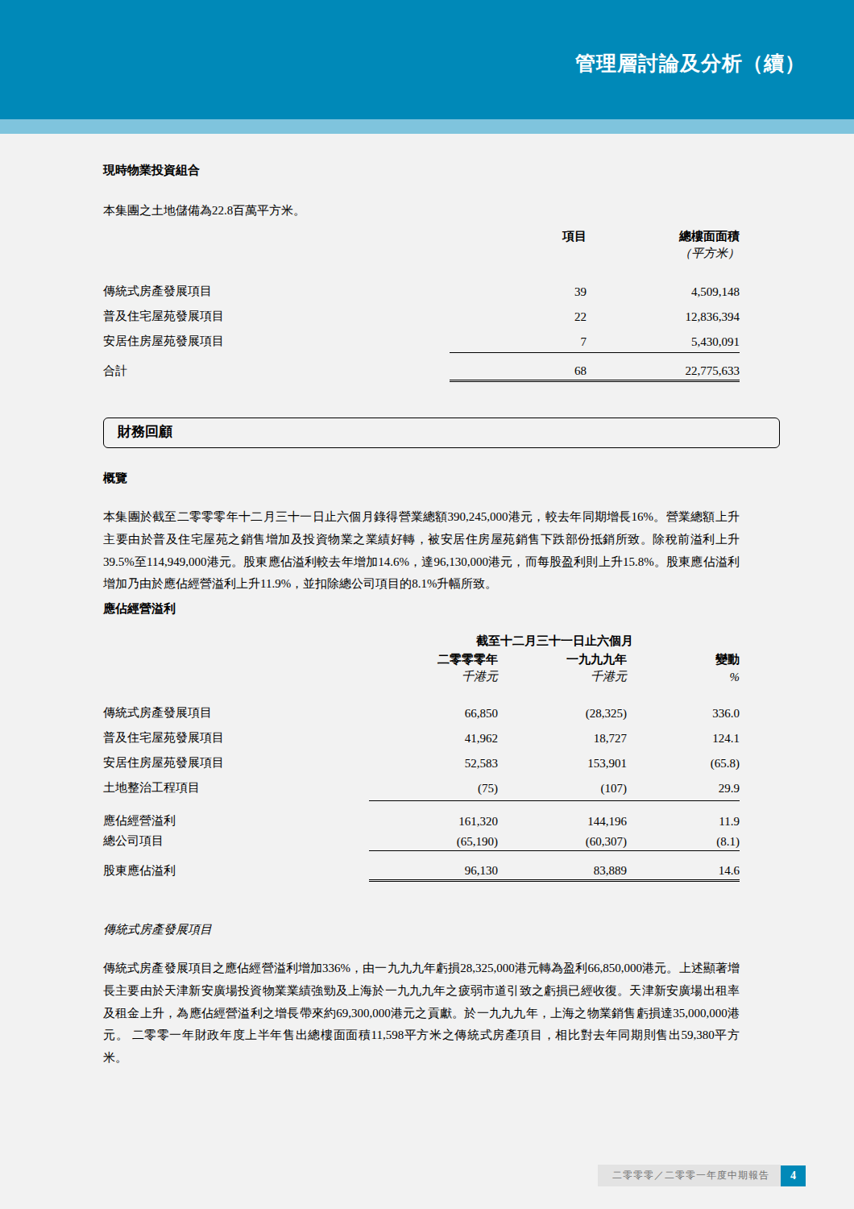管理層討論及分析（續）
現時物業投資組合
本集團之土地儲備為22.8百萬平方米。
| | 項目 | 總樓面面積 |
| --- | --- | --- |
| | | （平方米） |
| 傳統式房產發展項目 | 39 | 4,509,148 |
| 普及住宅屋苑發展項目 | 22 | 12,836,394 |
| 安居住房屋苑發展項目 | 7 | 5,430,091 |
| 合計 | 68 | 22,775,633 |
財務回顧
概覽
本集團於截至二零零零年十二月三十一日止六個月錄得營業總額390,245,000港元，較去年同期增長16%。營業總額上升主要由於普及住宅屋苑之銷售增加及投資物業之業績好轉，被安居住房屋苑銷售下跌部份抵銷所致。除稅前溢利上升39.5%至114,949,000港元。股東應佔溢利較去年增加14.6%，達96,130,000港元，而每股盈利則上升15.8%。股東應佔溢利增加乃由於應佔經營溢利上升11.9%，並扣除總公司項目的8.1%升幅所致。
應佔經營溢利
| | 截至十二月三十一日止六個月 |
| | 二零零零年 | 一九九九年 | 變動 |
| | 千港元 | 千港元 | % |
| 傳統式房產發展項目 | 66,850 | (28,325) | 336.0 |
| 普及住宅屋苑發展項目 | 41,962 | 18,727 | 124.1 |
| 安居住房屋苑發展項目 | 52,583 | 153,901 | (65.8) |
| 土地整治工程項目 | (75) | (107) | 29.9 |
| 應佔經營溢利 | 161,320 | 144,196 | 11.9 |
| 總公司項目 | (65,190) | (60,307) | (8.1) |
| 股東應佔溢利 | 96,130 | 83,889 | 14.6 |
傳統式房產發展項目
傳統式房產發展項目之應佔經營溢利增加336%，由一九九九年虧損28,325,000港元轉為盈利66,850,000港元。上述顯著增長主要由於天津新安廣場投資物業業績強勁及上海於一九九九年之疲弱市道引致之虧損已經收復。天津新安廣場出租率及租金上升，為應佔經營溢利之增長帶來約69,300,000港元之貢獻。於一九九九年，上海之物業銷售虧損達35,000,000港元。 二零零一年財政年度上半年售出總樓面面積11,598平方米之傳統式房產項目，相比對去年同期則售出59,380平方米。
二零零零／二零零一年度中期報告
4